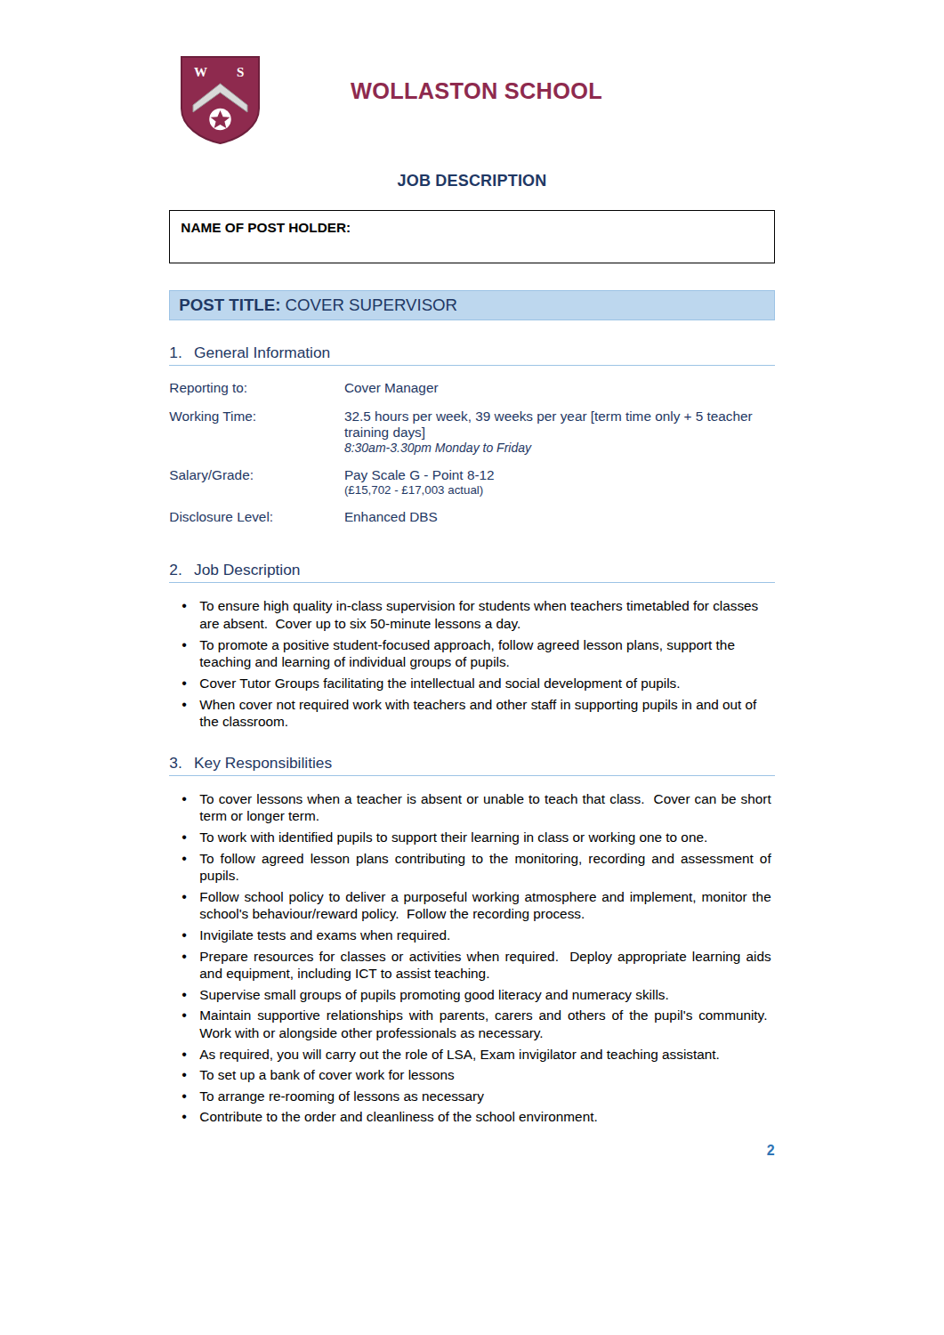W S
WOLLASTON SCHOOL
JOB DESCRIPTION
NAME OF POST HOLDER:
POST TITLE: COVER SUPERVISOR
1. General Information
| Reporting to: | Cover Manager |
| Working Time: | 32.5 hours per week, 39 weeks per year [term time only + 5 teacher training days] 8:30am-3.30pm Monday to Friday |
| Salary/Grade: | Pay Scale G - Point 8-12 (£15,702 - £17,003 actual) |
| Disclosure Level: | Enhanced DBS |
2. Job Description
To ensure high quality in-class supervision for students when teachers timetabled for classes are absent. Cover up to six 50-minute lessons a day.
To promote a positive student-focused approach, follow agreed lesson plans, support the teaching and learning of individual groups of pupils.
Cover Tutor Groups facilitating the intellectual and social development of pupils.
When cover not required work with teachers and other staff in supporting pupils in and out of the classroom.
3. Key Responsibilities
To cover lessons when a teacher is absent or unable to teach that class. Cover can be short term or longer term.
To work with identified pupils to support their learning in class or working one to one.
To follow agreed lesson plans contributing to the monitoring, recording and assessment of pupils.
Follow school policy to deliver a purposeful working atmosphere and implement, monitor the school's behaviour/reward policy. Follow the recording process.
Invigilate tests and exams when required.
Prepare resources for classes or activities when required. Deploy appropriate learning aids and equipment, including ICT to assist teaching.
Supervise small groups of pupils promoting good literacy and numeracy skills.
Maintain supportive relationships with parents, carers and others of the pupil's community. Work with or alongside other professionals as necessary.
As required, you will carry out the role of LSA, Exam invigilator and teaching assistant.
To set up a bank of cover work for lessons
To arrange re-rooming of lessons as necessary
Contribute to the order and cleanliness of the school environment.
2